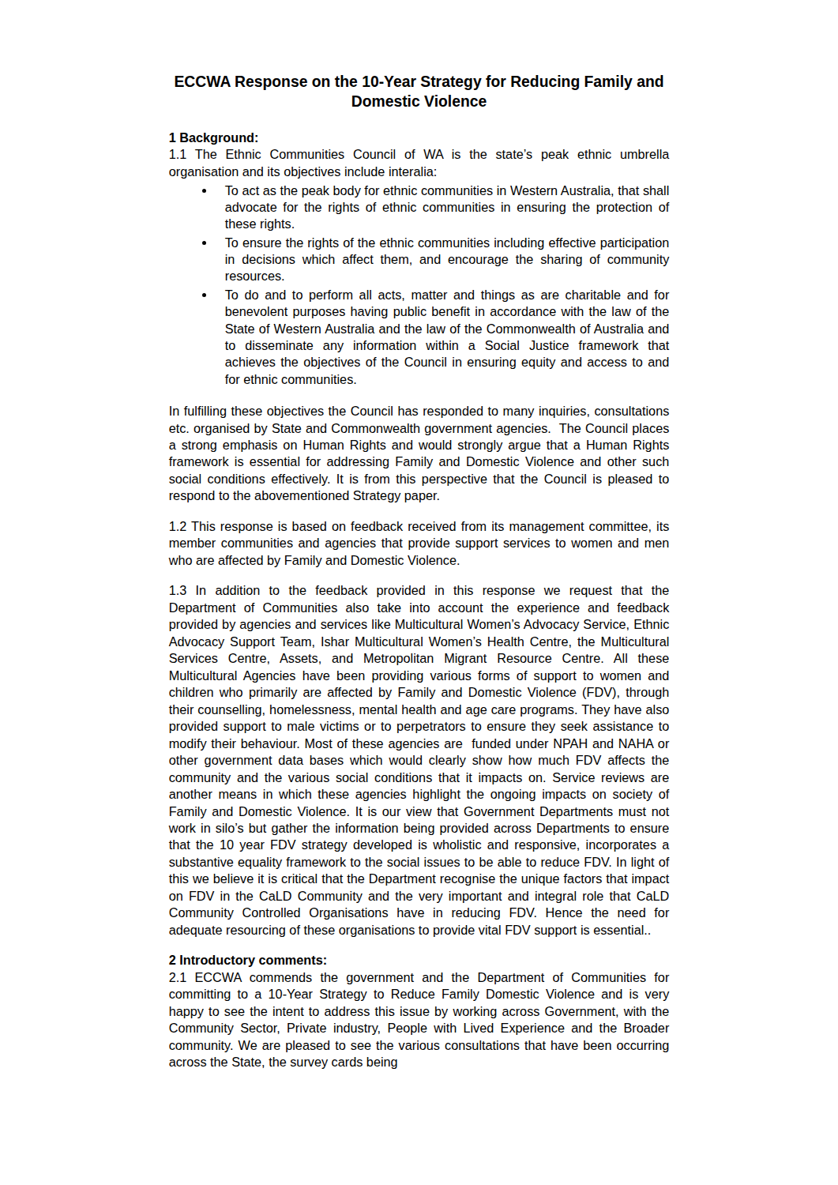ECCWA Response on the 10-Year Strategy for Reducing Family and
Domestic Violence
1 Background:
1.1 The Ethnic Communities Council of WA is the state’s peak ethnic umbrella organisation and its objectives include interalia:
To act as the peak body for ethnic communities in Western Australia, that shall advocate for the rights of ethnic communities in ensuring the protection of these rights.
To ensure the rights of the ethnic communities including effective participation in decisions which affect them, and encourage the sharing of community resources.
To do and to perform all acts, matter and things as are charitable and for benevolent purposes having public benefit in accordance with the law of the State of Western Australia and the law of the Commonwealth of Australia and to disseminate any information within a Social Justice framework that achieves the objectives of the Council in ensuring equity and access to and for ethnic communities.
In fulfilling these objectives the Council has responded to many inquiries, consultations etc. organised by State and Commonwealth government agencies. The Council places a strong emphasis on Human Rights and would strongly argue that a Human Rights framework is essential for addressing Family and Domestic Violence and other such social conditions effectively. It is from this perspective that the Council is pleased to respond to the abovementioned Strategy paper.
1.2 This response is based on feedback received from its management committee, its member communities and agencies that provide support services to women and men who are affected by Family and Domestic Violence.
1.3 In addition to the feedback provided in this response we request that the Department of Communities also take into account the experience and feedback provided by agencies and services like Multicultural Women’s Advocacy Service, Ethnic Advocacy Support Team, Ishar Multicultural Women’s Health Centre, the Multicultural Services Centre, Assets, and Metropolitan Migrant Resource Centre. All these Multicultural Agencies have been providing various forms of support to women and children who primarily are affected by Family and Domestic Violence (FDV), through their counselling, homelessness, mental health and age care programs. They have also provided support to male victims or to perpetrators to ensure they seek assistance to modify their behaviour. Most of these agencies are funded under NPAH and NAHA or other government data bases which would clearly show how much FDV affects the community and the various social conditions that it impacts on. Service reviews are another means in which these agencies highlight the ongoing impacts on society of Family and Domestic Violence. It is our view that Government Departments must not work in silo’s but gather the information being provided across Departments to ensure that the 10 year FDV strategy developed is wholistic and responsive, incorporates a substantive equality framework to the social issues to be able to reduce FDV. In light of this we believe it is critical that the Department recognise the unique factors that impact on FDV in the CaLD Community and the very important and integral role that CaLD Community Controlled Organisations have in reducing FDV. Hence the need for adequate resourcing of these organisations to provide vital FDV support is essential..
2 Introductory comments:
2.1 ECCWA commends the government and the Department of Communities for committing to a 10-Year Strategy to Reduce Family Domestic Violence and is very happy to see the intent to address this issue by working across Government, with the Community Sector, Private industry, People with Lived Experience and the Broader community. We are pleased to see the various consultations that have been occurring across the State, the survey cards being